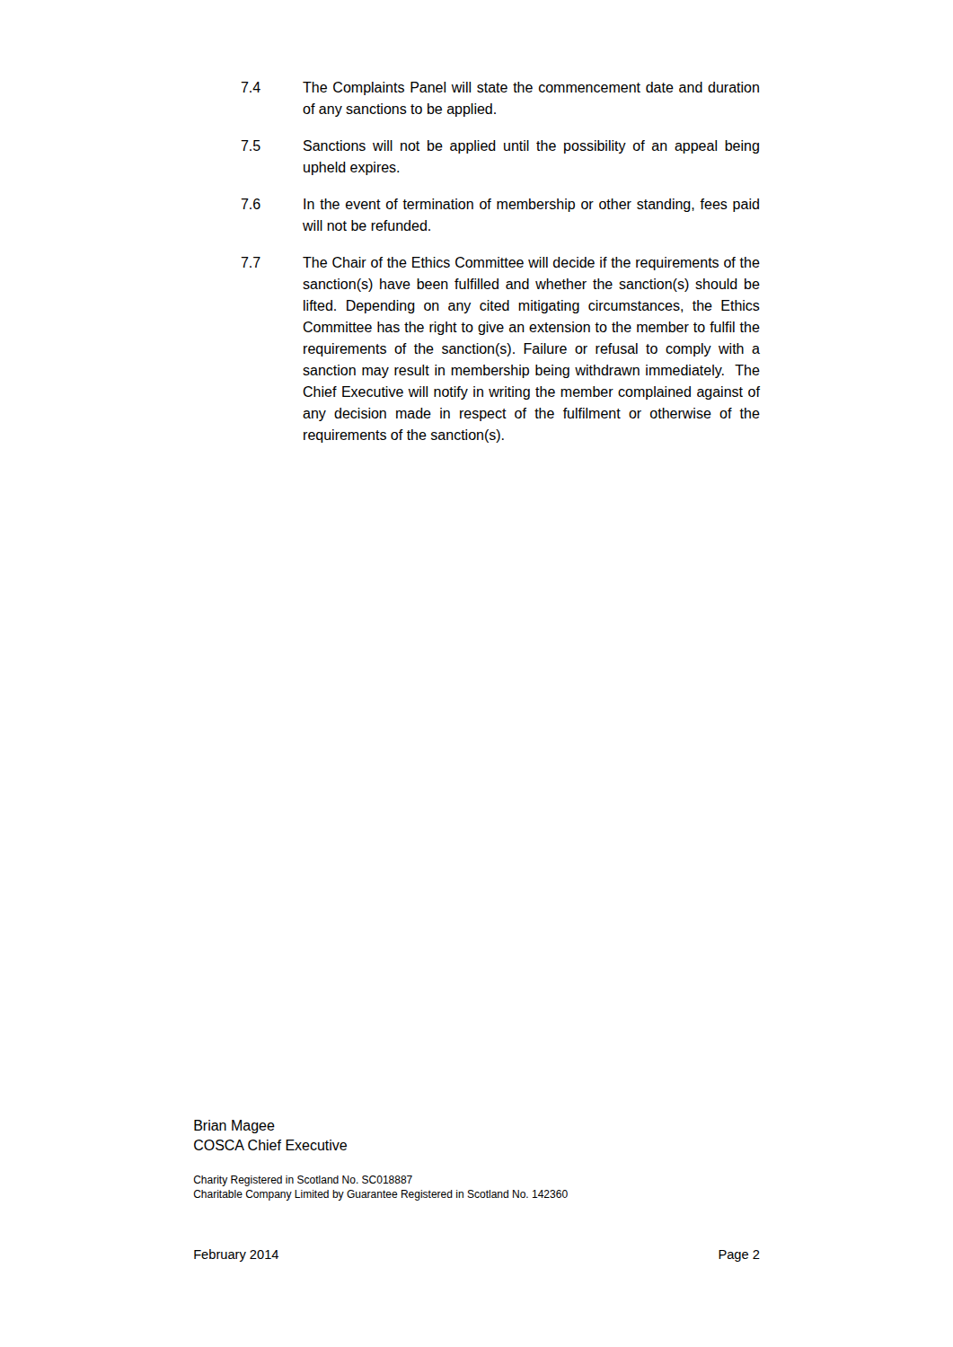7.4
The Complaints Panel will state the commencement date and duration of any sanctions to be applied.
7.5
Sanctions will not be applied until the possibility of an appeal being upheld expires.
7.6
In the event of termination of membership or other standing, fees paid will not be refunded.
7.7
The Chair of the Ethics Committee will decide if the requirements of the sanction(s) have been fulfilled and whether the sanction(s) should be lifted. Depending on any cited mitigating circumstances, the Ethics Committee has the right to give an extension to the member to fulfil the requirements of the sanction(s). Failure or refusal to comply with a sanction may result in membership being withdrawn immediately. The Chief Executive will notify in writing the member complained against of any decision made in respect of the fulfilment or otherwise of the requirements of the sanction(s).
Brian Magee
COSCA Chief Executive
Charity Registered in Scotland No. SC018887
Charitable Company Limited by Guarantee Registered in Scotland No. 142360
February 2014 Page 2